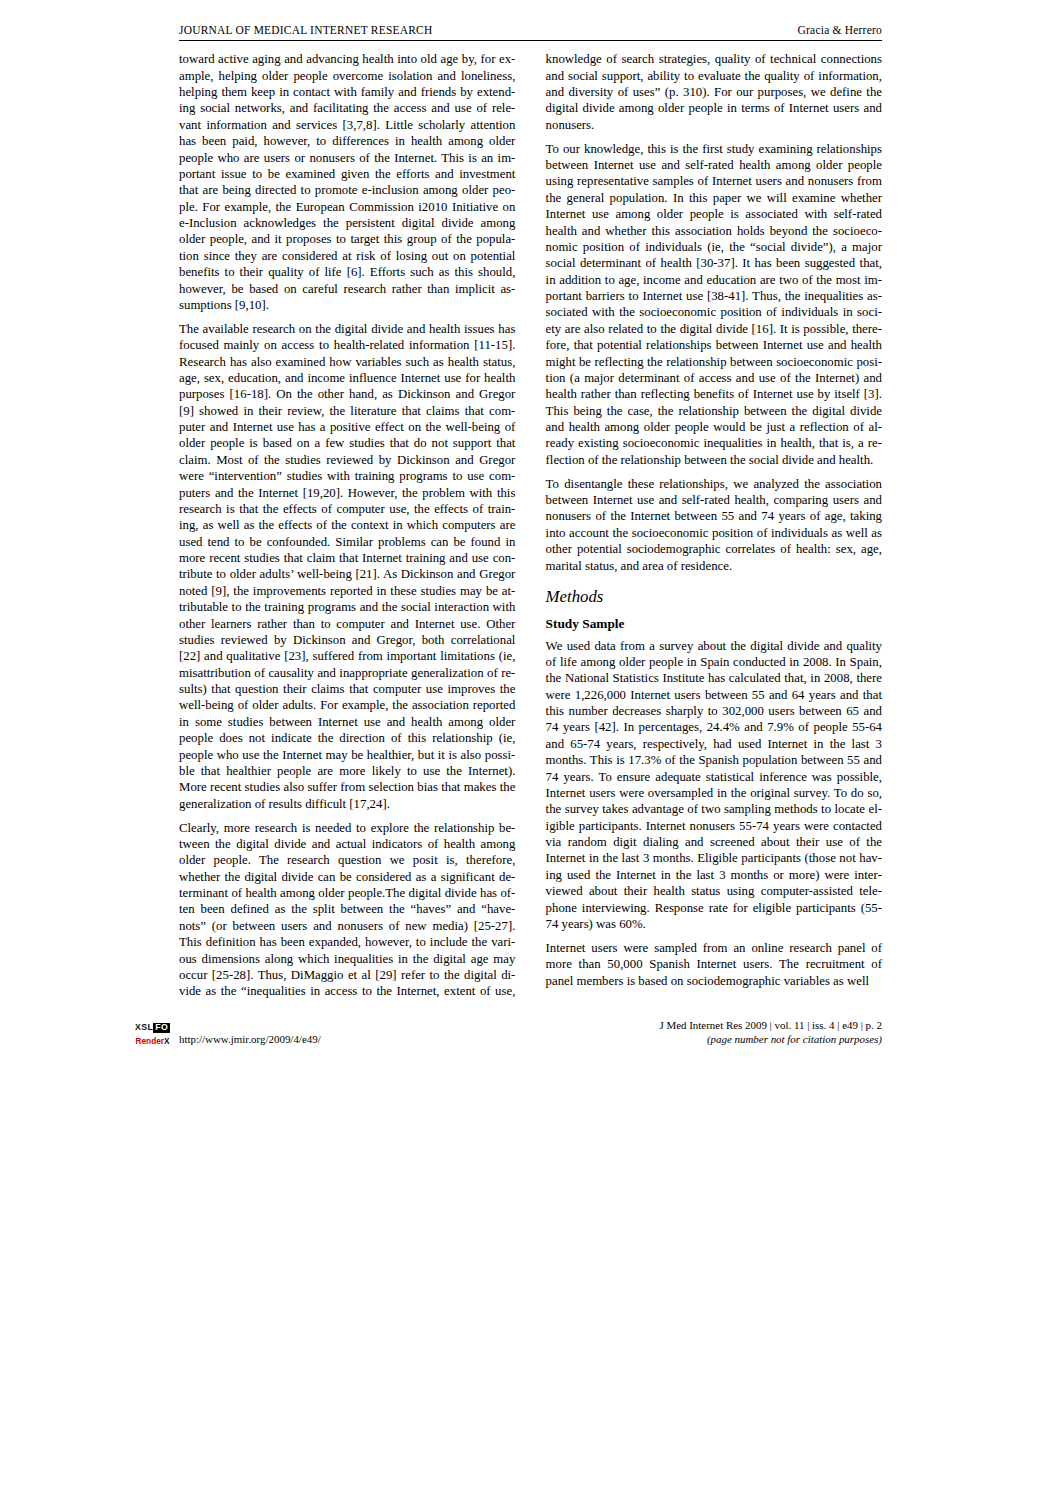Journal of Medical Internet Research Gracia & Herrero
toward active aging and advancing health into old age by, for example, helping older people overcome isolation and loneliness, helping them keep in contact with family and friends by extending social networks, and facilitating the access and use of relevant information and services [3,7,8]. Little scholarly attention has been paid, however, to differences in health among older people who are users or nonusers of the Internet. This is an important issue to be examined given the efforts and investment that are being directed to promote e-inclusion among older people. For example, the European Commission i2010 Initiative on e-Inclusion acknowledges the persistent digital divide among older people, and it proposes to target this group of the population since they are considered at risk of losing out on potential benefits to their quality of life [6]. Efforts such as this should, however, be based on careful research rather than implicit assumptions [9,10].
The available research on the digital divide and health issues has focused mainly on access to health-related information [11-15]. Research has also examined how variables such as health status, age, sex, education, and income influence Internet use for health purposes [16-18]. On the other hand, as Dickinson and Gregor [9] showed in their review, the literature that claims that computer and Internet use has a positive effect on the well-being of older people is based on a few studies that do not support that claim. Most of the studies reviewed by Dickinson and Gregor were “intervention” studies with training programs to use computers and the Internet [19,20]. However, the problem with this research is that the effects of computer use, the effects of training, as well as the effects of the context in which computers are used tend to be confounded. Similar problems can be found in more recent studies that claim that Internet training and use contribute to older adults’ well-being [21]. As Dickinson and Gregor noted [9], the improvements reported in these studies may be attributable to the training programs and the social interaction with other learners rather than to computer and Internet use. Other studies reviewed by Dickinson and Gregor, both correlational [22] and qualitative [23], suffered from important limitations (ie, misattribution of causality and inappropriate generalization of results) that question their claims that computer use improves the well-being of older adults. For example, the association reported in some studies between Internet use and health among older people does not indicate the direction of this relationship (ie, people who use the Internet may be healthier, but it is also possible that healthier people are more likely to use the Internet). More recent studies also suffer from selection bias that makes the generalization of results difficult [17,24].
Clearly, more research is needed to explore the relationship between the digital divide and actual indicators of health among older people. The research question we posit is, therefore, whether the digital divide can be considered as a significant determinant of health among older people.The digital divide has often been defined as the split between the “haves” and “have-nots” (or between users and nonusers of new media) [25-27]. This definition has been expanded, however, to include the various dimensions along which inequalities in the digital age may occur [25-28]. Thus, DiMaggio et al [29] refer to the digital divide as the “inequalities in access to the Internet, extent of use, knowledge of search strategies, quality of technical connections and social support, ability to evaluate the quality of information, and diversity of uses” (p. 310). For our purposes, we define the digital divide among older people in terms of Internet users and nonusers.
To our knowledge, this is the first study examining relationships between Internet use and self-rated health among older people using representative samples of Internet users and nonusers from the general population. In this paper we will examine whether Internet use among older people is associated with self-rated health and whether this association holds beyond the socioeconomic position of individuals (ie, the “social divide”), a major social determinant of health [30-37]. It has been suggested that, in addition to age, income and education are two of the most important barriers to Internet use [38-41]. Thus, the inequalities associated with the socioeconomic position of individuals in society are also related to the digital divide [16]. It is possible, therefore, that potential relationships between Internet use and health might be reflecting the relationship between socioeconomic position (a major determinant of access and use of the Internet) and health rather than reflecting benefits of Internet use by itself [3]. This being the case, the relationship between the digital divide and health among older people would be just a reflection of already existing socioeconomic inequalities in health, that is, a reflection of the relationship between the social divide and health.
To disentangle these relationships, we analyzed the association between Internet use and self-rated health, comparing users and nonusers of the Internet between 55 and 74 years of age, taking into account the socioeconomic position of individuals as well as other potential sociodemographic correlates of health: sex, age, marital status, and area of residence.
Methods
Study Sample
We used data from a survey about the digital divide and quality of life among older people in Spain conducted in 2008. In Spain, the National Statistics Institute has calculated that, in 2008, there were 1,226,000 Internet users between 55 and 64 years and that this number decreases sharply to 302,000 users between 65 and 74 years [42]. In percentages, 24.4% and 7.9% of people 55-64 and 65-74 years, respectively, had used Internet in the last 3 months. This is 17.3% of the Spanish population between 55 and 74 years. To ensure adequate statistical inference was possible, Internet users were oversampled in the original survey. To do so, the survey takes advantage of two sampling methods to locate eligible participants. Internet nonusers 55-74 years were contacted via random digit dialing and screened about their use of the Internet in the last 3 months. Eligible participants (those not having used the Internet in the last 3 months or more) were interviewed about their health status using computer-assisted telephone interviewing. Response rate for eligible participants (55-74 years) was 60%.
Internet users were sampled from an online research panel of more than 50,000 Spanish Internet users. The recruitment of panel members is based on sociodemographic variables as well
http://www.jmir.org/2009/4/e49/
J Med Internet Res 2009 | vol. 11 | iss. 4 | e49 | p. 2
(page number not for citation purposes)
XSLFO
Render X